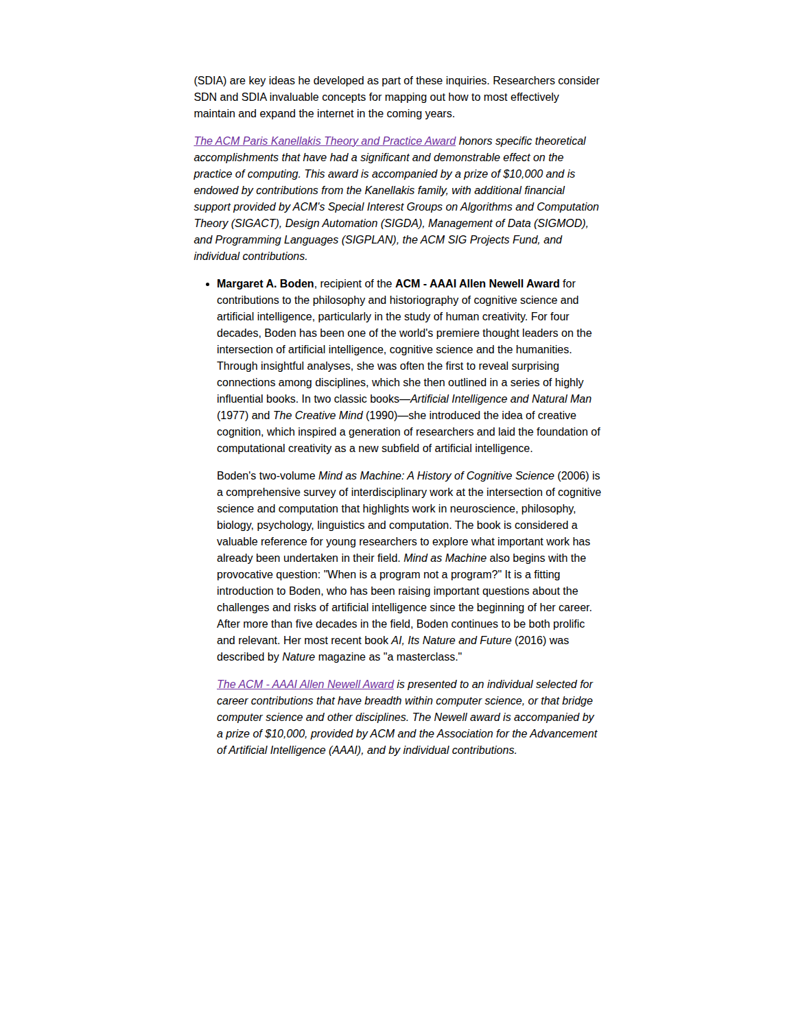(SDIA) are key ideas he developed as part of these inquiries. Researchers consider SDN and SDIA invaluable concepts for mapping out how to most effectively maintain and expand the internet in the coming years.
The ACM Paris Kanellakis Theory and Practice Award honors specific theoretical accomplishments that have had a significant and demonstrable effect on the practice of computing. This award is accompanied by a prize of $10,000 and is endowed by contributions from the Kanellakis family, with additional financial support provided by ACM's Special Interest Groups on Algorithms and Computation Theory (SIGACT), Design Automation (SIGDA), Management of Data (SIGMOD), and Programming Languages (SIGPLAN), the ACM SIG Projects Fund, and individual contributions.
Margaret A. Boden, recipient of the ACM - AAAI Allen Newell Award for contributions to the philosophy and historiography of cognitive science and artificial intelligence, particularly in the study of human creativity. For four decades, Boden has been one of the world's premiere thought leaders on the intersection of artificial intelligence, cognitive science and the humanities. Through insightful analyses, she was often the first to reveal surprising connections among disciplines, which she then outlined in a series of highly influential books. In two classic books—Artificial Intelligence and Natural Man (1977) and The Creative Mind (1990)—she introduced the idea of creative cognition, which inspired a generation of researchers and laid the foundation of computational creativity as a new subfield of artificial intelligence.
Boden's two-volume Mind as Machine: A History of Cognitive Science (2006) is a comprehensive survey of interdisciplinary work at the intersection of cognitive science and computation that highlights work in neuroscience, philosophy, biology, psychology, linguistics and computation. The book is considered a valuable reference for young researchers to explore what important work has already been undertaken in their field. Mind as Machine also begins with the provocative question: "When is a program not a program?" It is a fitting introduction to Boden, who has been raising important questions about the challenges and risks of artificial intelligence since the beginning of her career. After more than five decades in the field, Boden continues to be both prolific and relevant. Her most recent book AI, Its Nature and Future (2016) was described by Nature magazine as "a masterclass."
The ACM - AAAI Allen Newell Award is presented to an individual selected for career contributions that have breadth within computer science, or that bridge computer science and other disciplines. The Newell award is accompanied by a prize of $10,000, provided by ACM and the Association for the Advancement of Artificial Intelligence (AAAI), and by individual contributions.